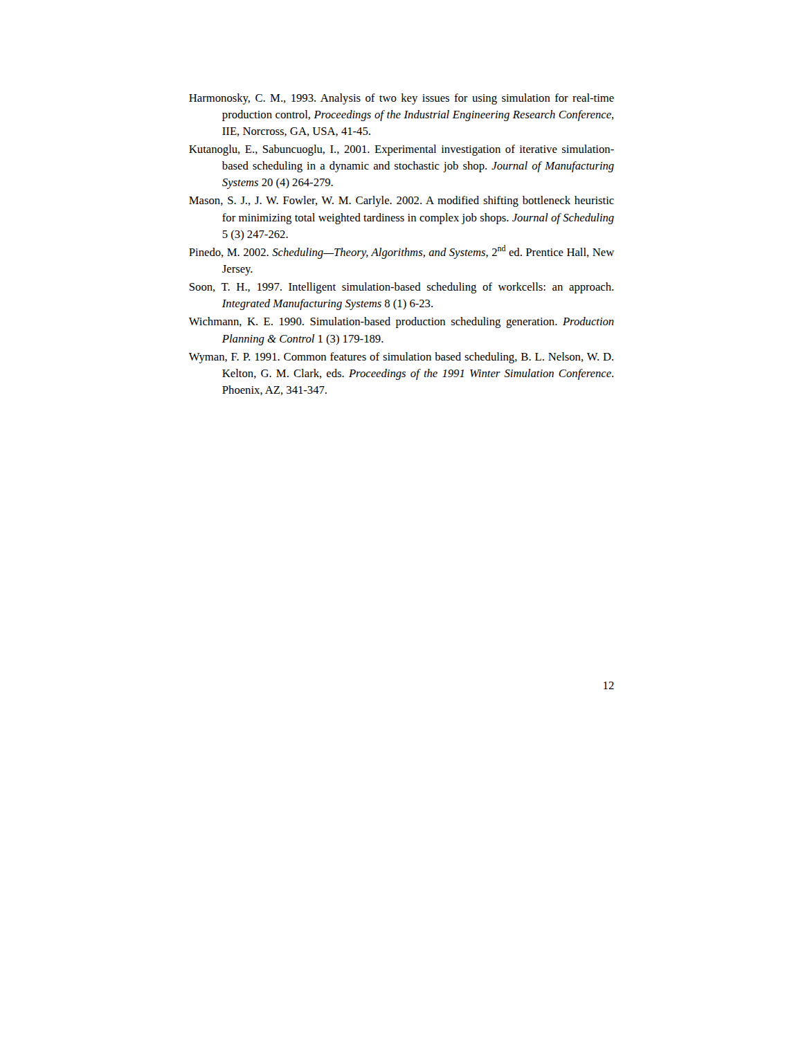Harmonosky, C. M., 1993. Analysis of two key issues for using simulation for real-time production control, Proceedings of the Industrial Engineering Research Conference, IIE, Norcross, GA, USA, 41-45.
Kutanoglu, E., Sabuncuoglu, I., 2001. Experimental investigation of iterative simulation-based scheduling in a dynamic and stochastic job shop. Journal of Manufacturing Systems 20 (4) 264-279.
Mason, S. J., J. W. Fowler, W. M. Carlyle. 2002. A modified shifting bottleneck heuristic for minimizing total weighted tardiness in complex job shops. Journal of Scheduling 5 (3) 247-262.
Pinedo, M. 2002. Scheduling—Theory, Algorithms, and Systems, 2nd ed. Prentice Hall, New Jersey.
Soon, T. H., 1997. Intelligent simulation-based scheduling of workcells: an approach. Integrated Manufacturing Systems 8 (1) 6-23.
Wichmann, K. E. 1990. Simulation-based production scheduling generation. Production Planning & Control 1 (3) 179-189.
Wyman, F. P. 1991. Common features of simulation based scheduling, B. L. Nelson, W. D. Kelton, G. M. Clark, eds. Proceedings of the 1991 Winter Simulation Conference. Phoenix, AZ, 341-347.
12